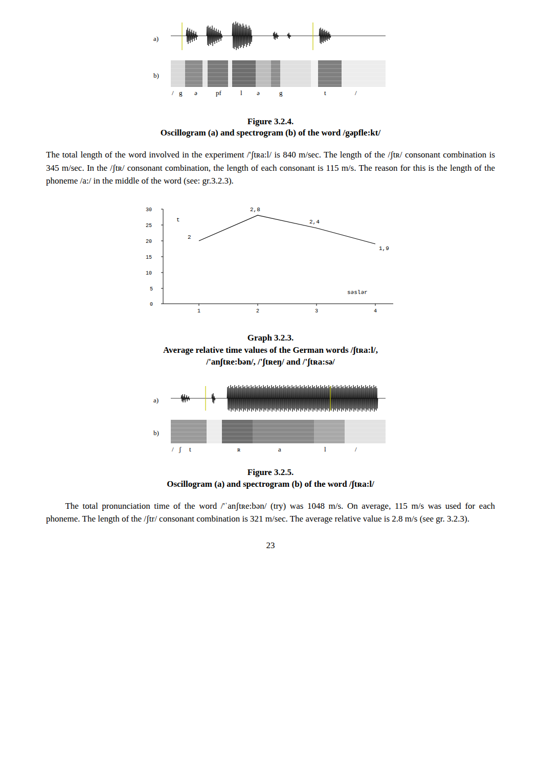a) b) / g ə pf l ə g t /
Figure 3.2.4.
Oscillogram (a) and spectrogram (b) of the word /gəpfle:kt/
The total length of the word involved in the experiment /'ʃtʀa:l/ is 840 m/sec. The length of the /ʃtʀ/ consonant combination is 345 m/sec. In the /ʃtʀ/ consonant combination, the length of each consonant is 115 m/s. The reason for this is the length of the phoneme /a:/ in the middle of the word (see: gr.3.2.3).
30 25 20 15 10 5 0 1 2 3 4 2 2,8 2,4 1,9 t səslər
Graph 3.2.3.
Average relative time values of the German words /ʃtʀa:l/,
/'anʃtʀe:bən/, /'ʃtʀeŋ/ and /'ʃtʀa:sə/
a) b) / ʃ t ʀ a l /
Figure 3.2.5.
Oscillogram (a) and spectrogram (b) of the word /ʃtʀa:l/
The total pronunciation time of the word /'ˈanʃtʀe:bən/ (try) was 1048 m/s. On average, 115 m/s was used for each phoneme. The length of the /ʃtr/ consonant combination is 321 m/sec. The average relative value is 2.8 m/s (see gr. 3.2.3).
23